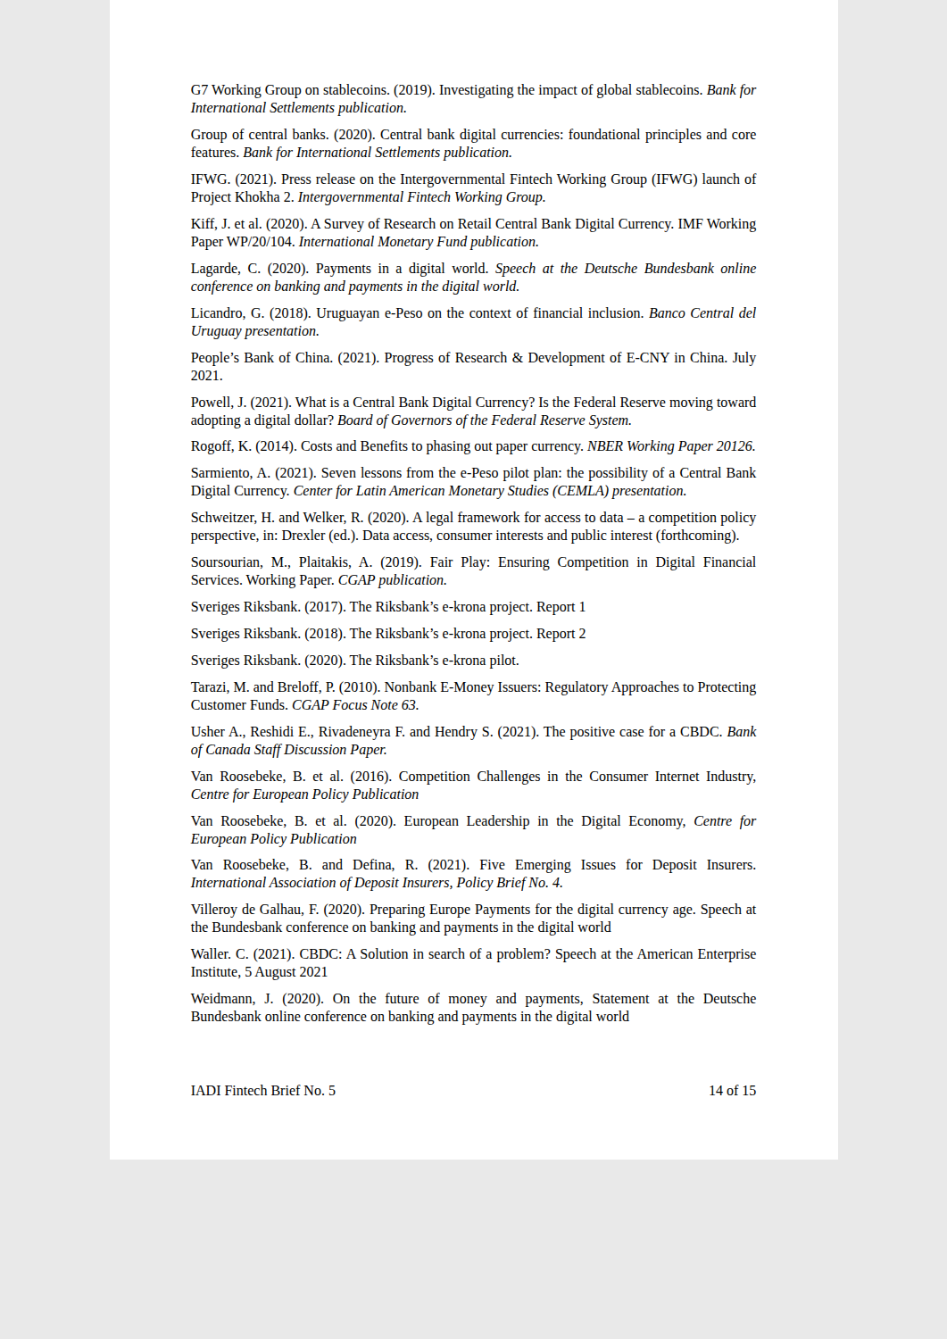G7 Working Group on stablecoins. (2019). Investigating the impact of global stablecoins. Bank for International Settlements publication.
Group of central banks. (2020). Central bank digital currencies: foundational principles and core features. Bank for International Settlements publication.
IFWG. (2021). Press release on the Intergovernmental Fintech Working Group (IFWG) launch of Project Khokha 2. Intergovernmental Fintech Working Group.
Kiff, J. et al. (2020). A Survey of Research on Retail Central Bank Digital Currency. IMF Working Paper WP/20/104. International Monetary Fund publication.
Lagarde, C. (2020). Payments in a digital world. Speech at the Deutsche Bundesbank online conference on banking and payments in the digital world.
Licandro, G. (2018). Uruguayan e-Peso on the context of financial inclusion. Banco Central del Uruguay presentation.
People’s Bank of China. (2021). Progress of Research & Development of E-CNY in China. July 2021.
Powell, J. (2021). What is a Central Bank Digital Currency? Is the Federal Reserve moving toward adopting a digital dollar? Board of Governors of the Federal Reserve System.
Rogoff, K. (2014). Costs and Benefits to phasing out paper currency. NBER Working Paper 20126.
Sarmiento, A. (2021). Seven lessons from the e-Peso pilot plan: the possibility of a Central Bank Digital Currency. Center for Latin American Monetary Studies (CEMLA) presentation.
Schweitzer, H. and Welker, R. (2020). A legal framework for access to data – a competition policy perspective, in: Drexler (ed.). Data access, consumer interests and public interest (forthcoming).
Soursourian, M., Plaitakis, A. (2019). Fair Play: Ensuring Competition in Digital Financial Services. Working Paper. CGAP publication.
Sveriges Riksbank. (2017). The Riksbank’s e-krona project. Report 1
Sveriges Riksbank. (2018). The Riksbank’s e-krona project. Report 2
Sveriges Riksbank. (2020). The Riksbank’s e-krona pilot.
Tarazi, M. and Breloff, P. (2010). Nonbank E-Money Issuers: Regulatory Approaches to Protecting Customer Funds. CGAP Focus Note 63.
Usher A., Reshidi E., Rivadeneyra F. and Hendry S. (2021). The positive case for a CBDC. Bank of Canada Staff Discussion Paper.
Van Roosebeke, B. et al. (2016). Competition Challenges in the Consumer Internet Industry, Centre for European Policy Publication
Van Roosebeke, B. et al. (2020). European Leadership in the Digital Economy, Centre for European Policy Publication
Van Roosebeke, B. and Defina, R. (2021). Five Emerging Issues for Deposit Insurers. International Association of Deposit Insurers, Policy Brief No. 4.
Villeroy de Galhau, F. (2020). Preparing Europe Payments for the digital currency age. Speech at the Bundesbank conference on banking and payments in the digital world
Waller. C. (2021). CBDC: A Solution in search of a problem? Speech at the American Enterprise Institute, 5 August 2021
Weidmann, J. (2020). On the future of money and payments, Statement at the Deutsche Bundesbank online conference on banking and payments in the digital world
IADI Fintech Brief No. 5
14 of 15